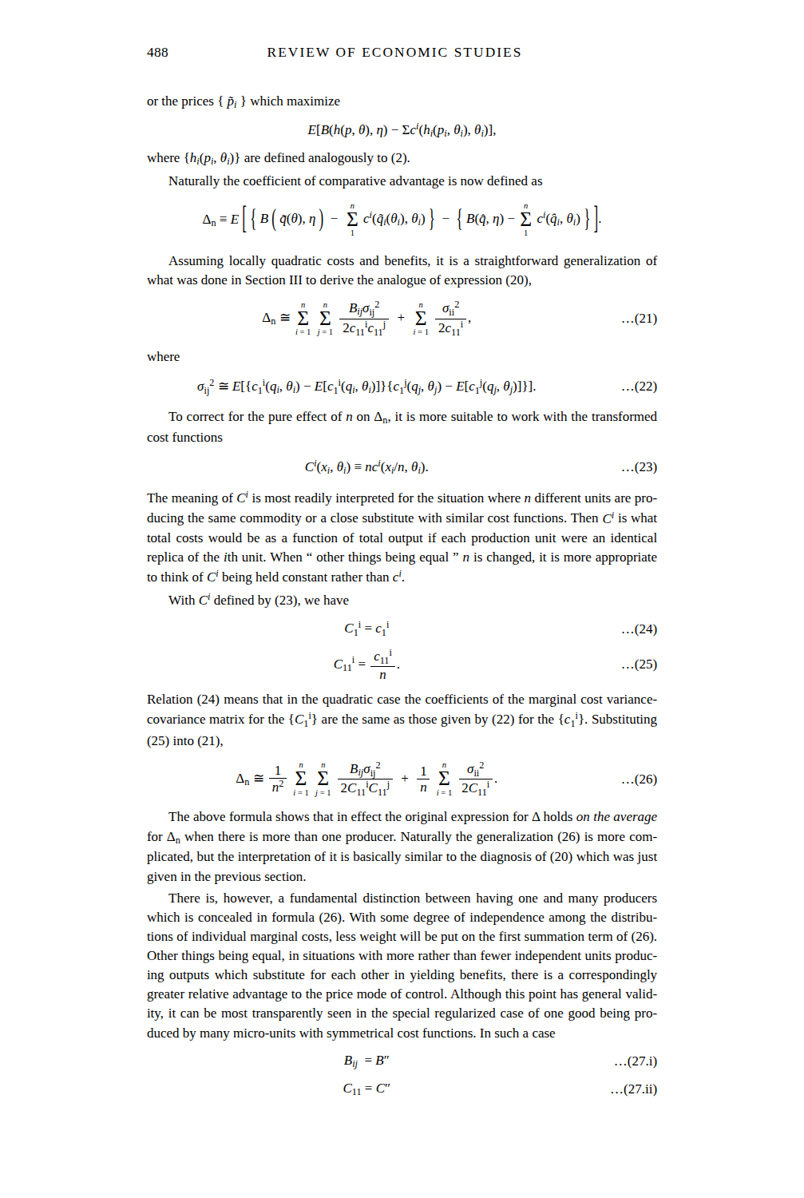488
REVIEW OF ECONOMIC STUDIES
or the prices { p̃i } which maximize
E[B(h(p, θ), η) − Σci(hi(pi, θi), θi)],
where {hi(pi, θi)} are defined analogously to (2).
Naturally the coefficient of comparative advantage is now defined as
Δn ≡ E [ { B ( q̃(θ), η ) − nΣ 1 ci(q̃i(θi), θi) } − { B(q̂, η) − nΣ 1 ci(q̂i, θi) } ].
Assuming locally quadratic costs and benefits, it is a straightforward generalization of what was done in Section III to derive the analogue of expression (20),
Δn ≅ nΣi = 1 nΣj = 1 Bij σij 22c 11 ic 11 j + nΣi = 1 σii 22c 11 i,
(21)
where
σij 2 ≅ E[{c 1 i(qi, θi) − E[c 1 i(qi, θi)]}{c 1 j(qj, θj) − E[c 1 j(qj, θj)]}].
(22)
To correct for the pure effect of n on Δn, it is more suitable to work with the transformed cost functions
Ci(xi, θi) ≡ nci(xi/n, θi).
(23)
The meaning of Ci is most readily interpreted for the situation where n different units are producing the same commodity or a close substitute with similar cost functions. Then Ci is what total costs would be as a function of total output if each production unit were an identical replica of the ith unit. When “ other things being equal ” n is changed, it is more appropriate to think of Ci being held constant rather than ci.
With Ci defined by (23), we have
C 1 i = c 1 i
(24)
C 11 i = c 11 i n.
(25)
Relation (24) means that in the quadratic case the coefficients of the marginal cost variance-covariance matrix for the {C 1 i} are the same as those given by (22) for the {c 1 i}. Substituting (25) into (21),
Δn ≅ 1 n 2 nΣi = 1 nΣj = 1 Bij σij 22C 11 iC 11 j + 1 n nΣi = 1 σii 22C 11 i.
(26)
The above formula shows that in effect the original expression for Δ holds on the average for Δn when there is more than one producer. Naturally the generalization (26) is more complicated, but the interpretation of it is basically similar to the diagnosis of (20) which was just given in the previous section.
There is, however, a fundamental distinction between having one and many producers which is concealed in formula (26). With some degree of independence among the distributions of individual marginal costs, less weight will be put on the first summation term of (26). Other things being equal, in situations with more rather than fewer independent units producing outputs which substitute for each other in yielding benefits, there is a correspondingly greater relative advantage to the price mode of control. Although this point has general validity, it can be most transparently seen in the special regularized case of one good being produced by many micro-units with symmetrical cost functions. In such a case
Bij = B″
(27.i)
C 11 = C″
(27.ii)